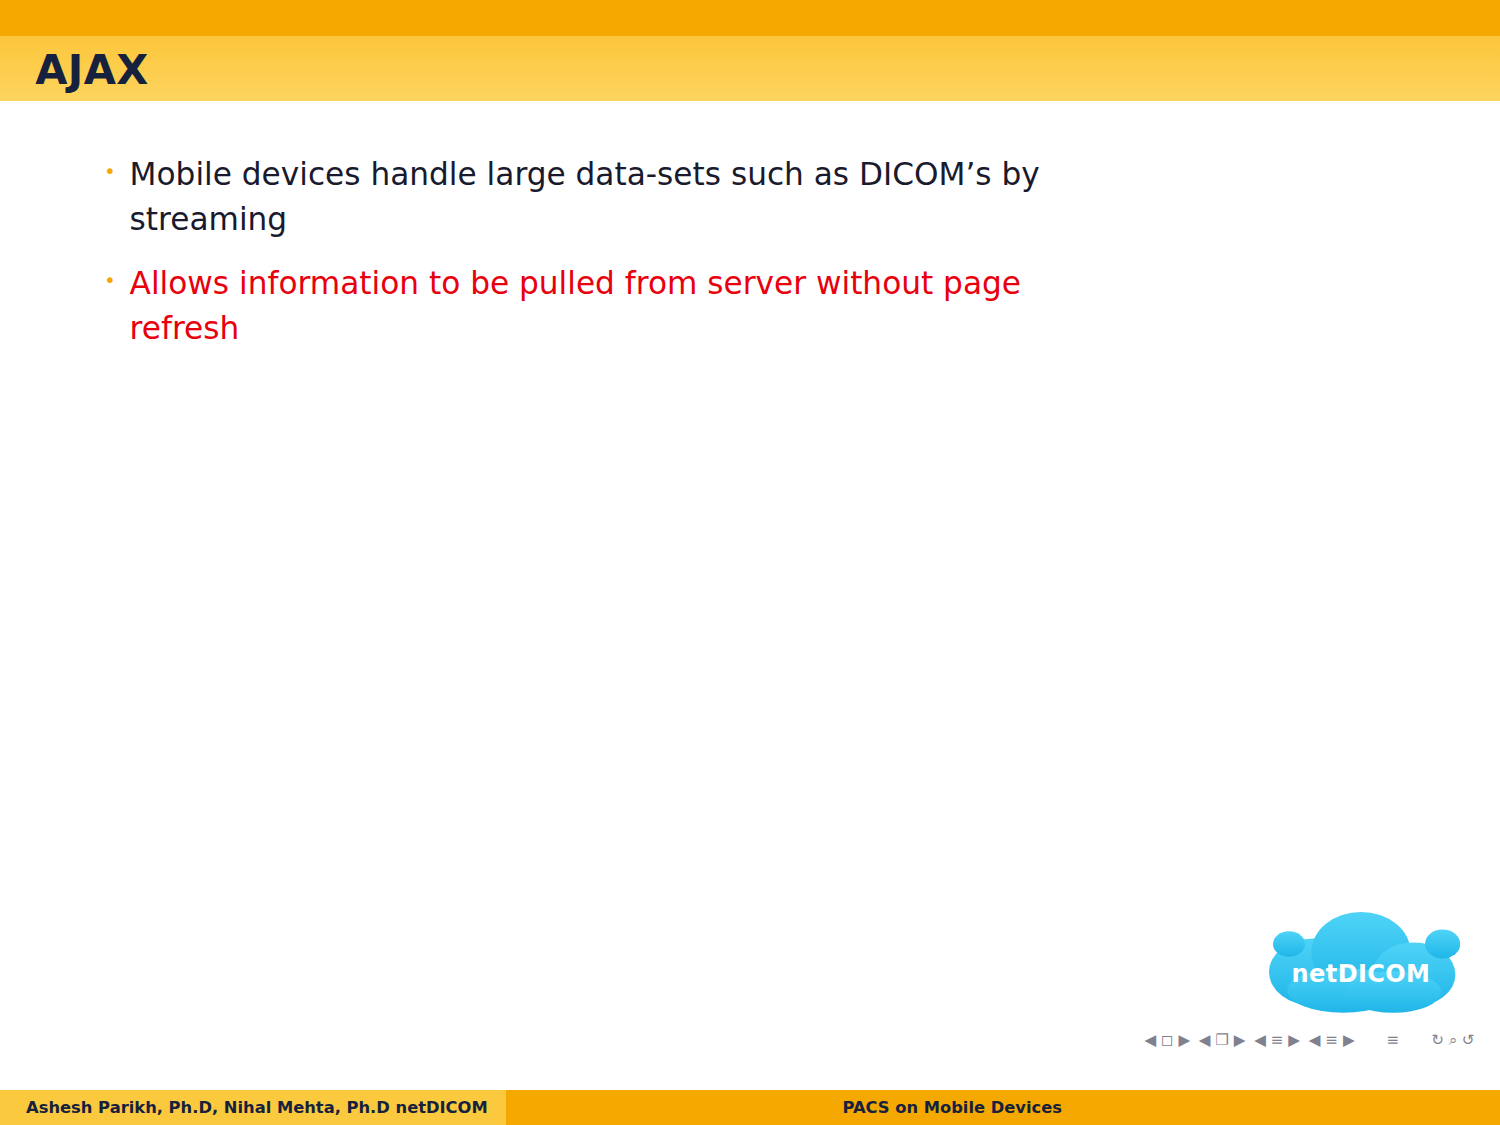AJAX
Mobile devices handle large data-sets such as DICOM’s by streaming
Allows information to be pulled from server without page refresh
netDICOM
◀ ◻ ▶ ◀ ❐ ▶ ◀ ≡ ▶ ◀ ≡ ▶ ≡ ↻ ⌕ ↺
Ashesh Parikh, Ph.D, Nihal Mehta, Ph.D netDICOM
PACS on Mobile Devices